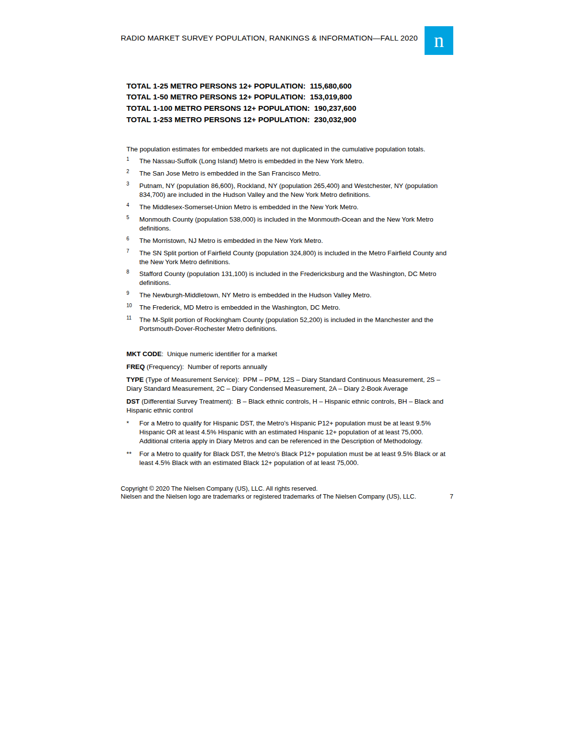RADIO MARKET SURVEY POPULATION, RANKINGS & INFORMATION—FALL 2020
n
TOTAL 1-25 METRO PERSONS 12+ POPULATION: 115,680,600
TOTAL 1-50 METRO PERSONS 12+ POPULATION: 153,019,800
TOTAL 1-100 METRO PERSONS 12+ POPULATION: 190,237,600
TOTAL 1-253 METRO PERSONS 12+ POPULATION: 230,032,900
The population estimates for embedded markets are not duplicated in the cumulative population totals.
1 The Nassau-Suffolk (Long Island) Metro is embedded in the New York Metro.
2 The San Jose Metro is embedded in the San Francisco Metro.
3 Putnam, NY (population 86,600), Rockland, NY (population 265,400) and Westchester, NY (population 834,700) are included in the Hudson Valley and the New York Metro definitions.
4 The Middlesex-Somerset-Union Metro is embedded in the New York Metro.
5 Monmouth County (population 538,000) is included in the Monmouth-Ocean and the New York Metro definitions.
6 The Morristown, NJ Metro is embedded in the New York Metro.
7 The SN Split portion of Fairfield County (population 324,800) is included in the Metro Fairfield County and the New York Metro definitions.
8 Stafford County (population 131,100) is included in the Fredericksburg and the Washington, DC Metro definitions.
9 The Newburgh-Middletown, NY Metro is embedded in the Hudson Valley Metro.
10 The Frederick, MD Metro is embedded in the Washington, DC Metro.
11 The M-Split portion of Rockingham County (population 52,200) is included in the Manchester and the Portsmouth-Dover-Rochester Metro definitions.
MKT CODE: Unique numeric identifier for a market
FREQ (Frequency): Number of reports annually
TYPE (Type of Measurement Service): PPM – PPM, 12S – Diary Standard Continuous Measurement, 2S – Diary Standard Measurement, 2C – Diary Condensed Measurement, 2A – Diary 2-Book Average
DST (Differential Survey Treatment): B – Black ethnic controls, H – Hispanic ethnic controls, BH – Black and Hispanic ethnic control
*For a Metro to qualify for Hispanic DST, the Metro’s Hispanic P12+ population must be at least 9.5% Hispanic OR at least 4.5% Hispanic with an estimated Hispanic 12+ population of at least 75,000. Additional criteria apply in Diary Metros and can be referenced in the Description of Methodology.
**For a Metro to qualify for Black DST, the Metro’s Black P12+ population must be at least 9.5% Black or at least 4.5% Black with an estimated Black 12+ population of at least 75,000.
Copyright © 2020 The Nielsen Company (US), LLC. All rights reserved.
Nielsen and the Nielsen logo are trademarks or registered trademarks of The Nielsen Company (US), LLC.
7